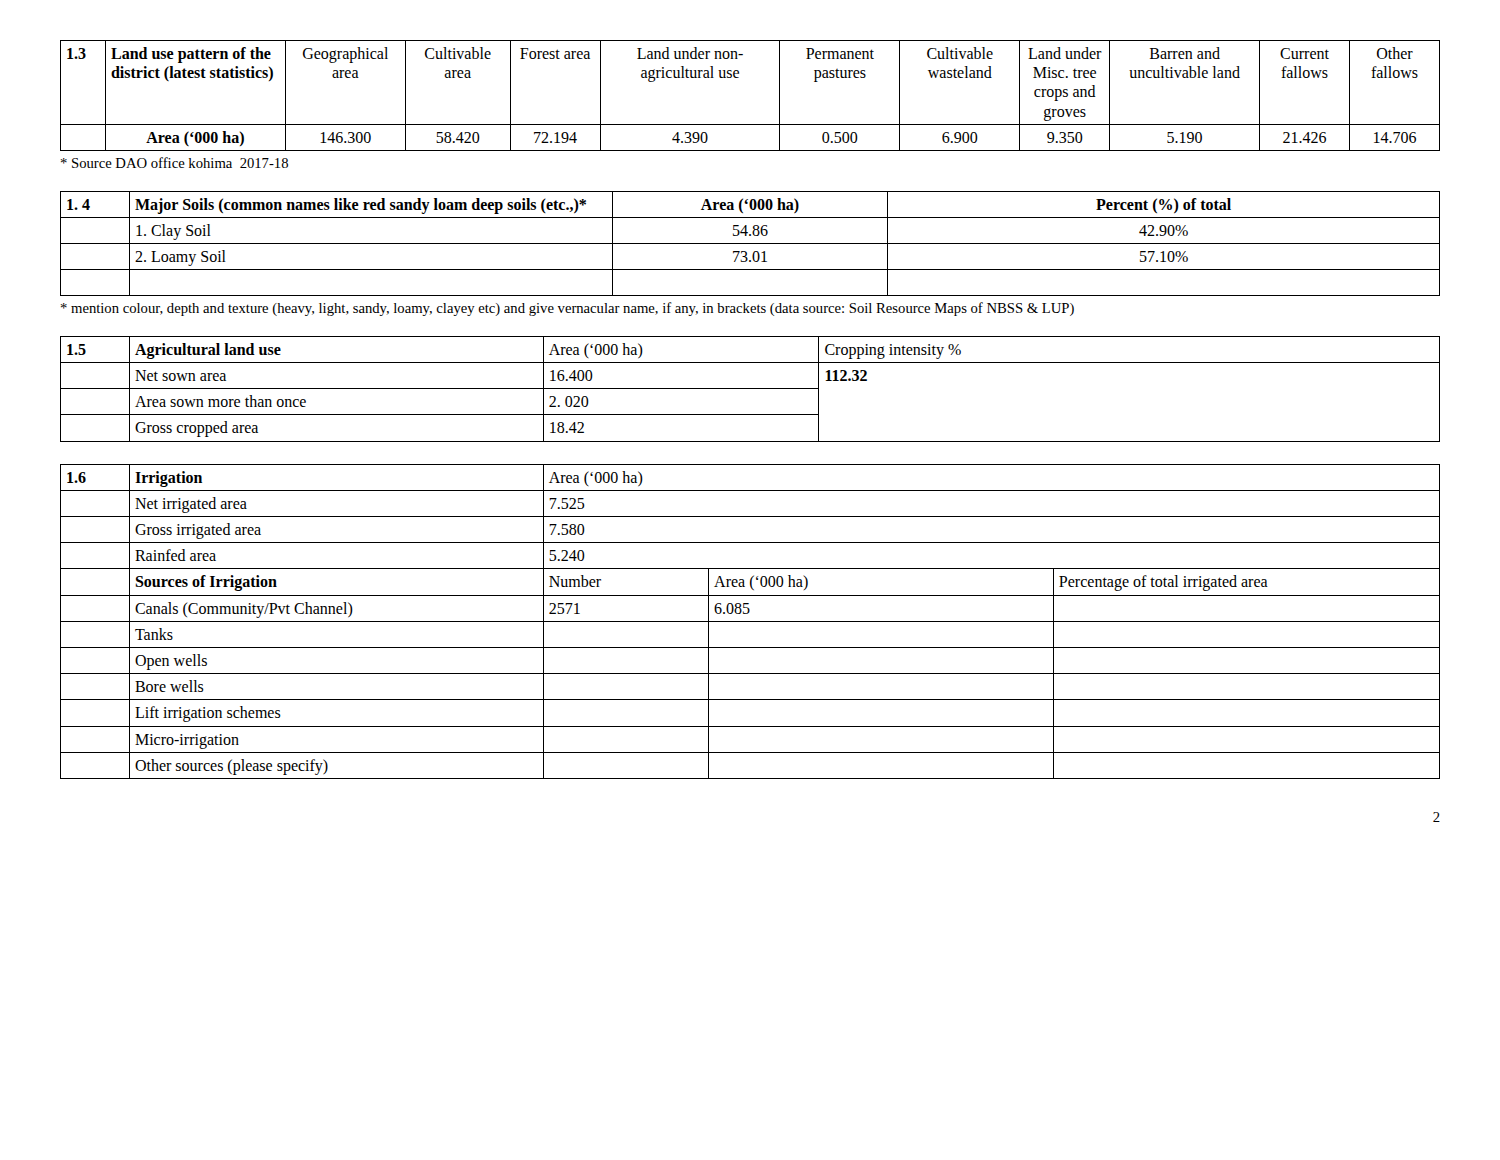| 1.3 | Land use pattern of the district (latest statistics) | Geographical area | Cultivable area | Forest area | Land under non-agricultural use | Permanent pastures | Cultivable wasteland | Land under Misc. tree crops and groves | Barren and uncultivable land | Current fallows | Other fallows |
| | Area (‘000 ha) | 146.300 | 58.420 | 72.194 | 4.390 | 0.500 | 6.900 | 9.350 | 5.190 | 21.426 | 14.706 |
* Source DAO office kohima 2017-18
| 1. 4 | Major Soils (common names like red sandy loam deep soils (etc.,)* | Area (‘000 ha) | Percent (%) of total |
| | 1. Clay Soil | 54.86 | 42.90% |
| | 2. Loamy Soil | 73.01 | 57.10% |
* mention colour, depth and texture (heavy, light, sandy, loamy, clayey etc) and give vernacular name, if any, in brackets (data source: Soil Resource Maps of NBSS & LUP)
| 1.5 | Agricultural land use | Area (‘000 ha) | Cropping intensity % |
| | Net sown area | 16.400 | 112.32 |
| | Area sown more than once | 2. 020 |
| | Gross cropped area | 18.42 |
| 1.6 | Irrigation | Area (‘000 ha) |
| | Net irrigated area | 7.525 |
| | Gross irrigated area | 7.580 |
| | Rainfed area | 5.240 |
| | Sources of Irrigation | Number | Area (‘000 ha) | Percentage of total irrigated area |
| | Canals (Community/Pvt Channel) | 2571 | 6.085 | |
| | Tanks | | | |
| | Open wells | | | |
| | Bore wells | | | |
| | Lift irrigation schemes | | | |
| | Micro-irrigation | | | |
| | Other sources (please specify) | | | |
2